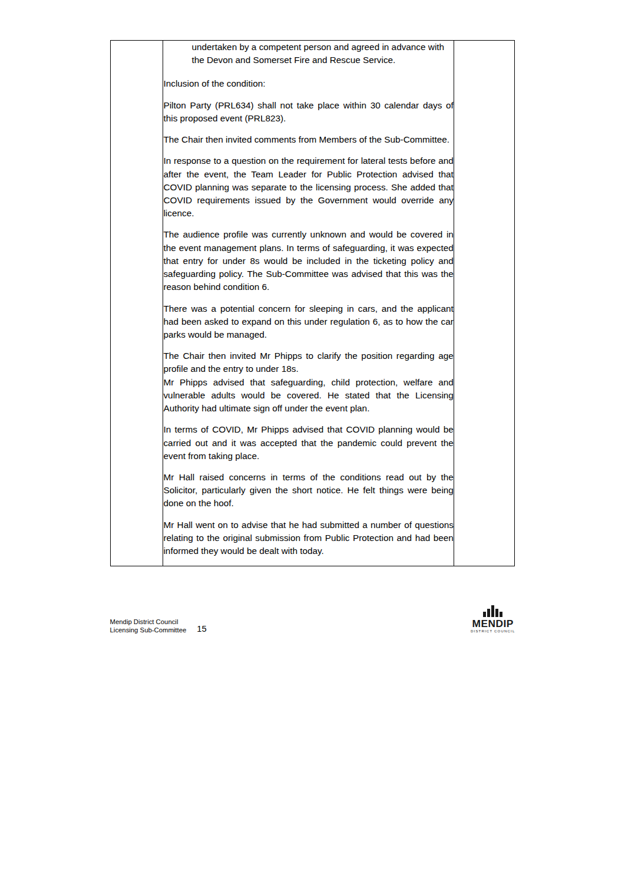| | undertaken by a competent person and agreed in advance with the Devon and Somerset Fire and Rescue Service. Inclusion of the condition: Pilton Party (PRL634) shall not take place within 30 calendar days of this proposed event (PRL823). The Chair then invited comments from Members of the Sub-Committee. In response to a question on the requirement for lateral tests before and after the event, the Team Leader for Public Protection advised that COVID planning was separate to the licensing process. She added that COVID requirements issued by the Government would override any licence. The audience profile was currently unknown and would be covered in the event management plans. In terms of safeguarding, it was expected that entry for under 8s would be included in the ticketing policy and safeguarding policy. The Sub-Committee was advised that this was the reason behind condition 6. There was a potential concern for sleeping in cars, and the applicant had been asked to expand on this under regulation 6, as to how the car parks would be managed. The Chair then invited Mr Phipps to clarify the position regarding age profile and the entry to under 18s. Mr Phipps advised that safeguarding, child protection, welfare and vulnerable adults would be covered. He stated that the Licensing Authority had ultimate sign off under the event plan. In terms of COVID, Mr Phipps advised that COVID planning would be carried out and it was accepted that the pandemic could prevent the event from taking place. Mr Hall raised concerns in terms of the conditions read out by the Solicitor, particularly given the short notice. He felt things were being done on the hoof. Mr Hall went on to advise that he had submitted a number of questions relating to the original submission from Public Protection and had been informed they would be dealt with today. | |
Mendip District Council
Licensing Sub-Committee
15
MENDIP
DISTRICT COUNCIL